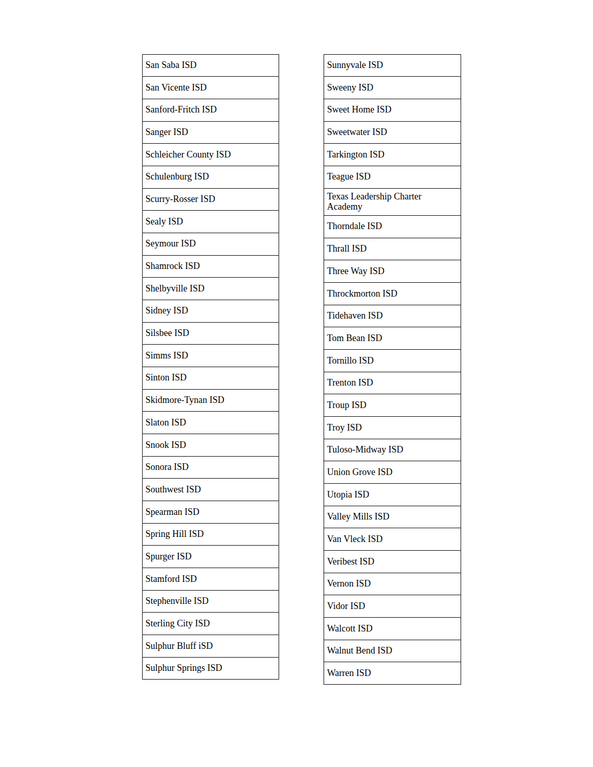| San Saba ISD |
| San Vicente ISD |
| Sanford-Fritch ISD |
| Sanger ISD |
| Schleicher County ISD |
| Schulenburg ISD |
| Scurry-Rosser ISD |
| Sealy ISD |
| Seymour ISD |
| Shamrock ISD |
| Shelbyville ISD |
| Sidney ISD |
| Silsbee ISD |
| Simms ISD |
| Sinton ISD |
| Skidmore-Tynan ISD |
| Slaton ISD |
| Snook ISD |
| Sonora ISD |
| Southwest ISD |
| Spearman ISD |
| Spring Hill ISD |
| Spurger ISD |
| Stamford ISD |
| Stephenville ISD |
| Sterling City ISD |
| Sulphur Bluff iSD |
| Sulphur Springs ISD |
| Sunnyvale ISD |
| Sweeny ISD |
| Sweet Home ISD |
| Sweetwater ISD |
| Tarkington ISD |
| Teague ISD |
| Texas Leadership Charter Academy |
| Thorndale ISD |
| Thrall ISD |
| Three Way ISD |
| Throckmorton ISD |
| Tidehaven ISD |
| Tom Bean ISD |
| Tornillo ISD |
| Trenton ISD |
| Troup ISD |
| Troy ISD |
| Tuloso-Midway ISD |
| Union Grove ISD |
| Utopia ISD |
| Valley Mills ISD |
| Van Vleck ISD |
| Veribest ISD |
| Vernon ISD |
| Vidor ISD |
| Walcott ISD |
| Walnut Bend ISD |
| Warren ISD |